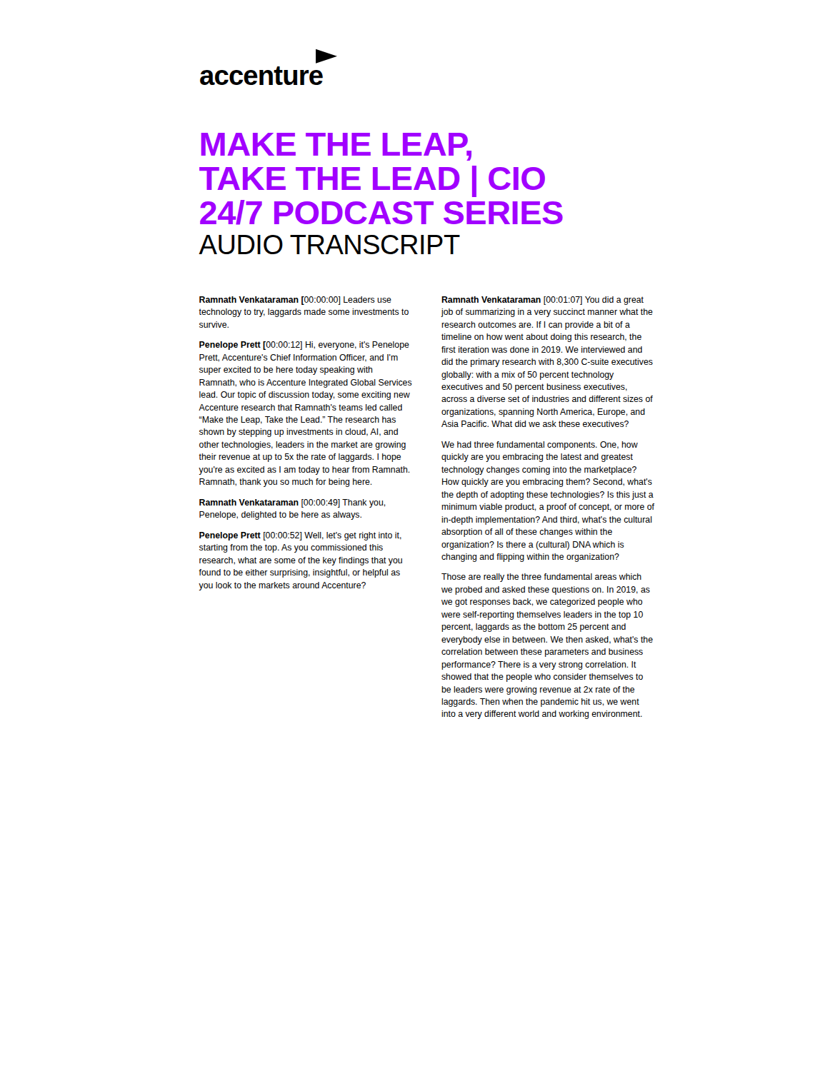accenture
Make the Leap,
Take the Lead | CIO
24/7 Podcast Series
Audio Transcript
Ramnath Venkataraman [00:00:00] Leaders use technology to try, laggards made some investments to survive.
Penelope Prett [00:00:12] Hi, everyone, it's Penelope Prett, Accenture's Chief Information Officer, and I'm super excited to be here today speaking with Ramnath, who is Accenture Integrated Global Services lead. Our topic of discussion today, some exciting new Accenture research that Ramnath's teams led called “Make the Leap, Take the Lead.” The research has shown by stepping up investments in cloud, AI, and other technologies, leaders in the market are growing their revenue at up to 5x the rate of laggards. I hope you're as excited as I am today to hear from Ramnath. Ramnath, thank you so much for being here.
Ramnath Venkataraman [00:00:49] Thank you, Penelope, delighted to be here as always.
Penelope Prett [00:00:52] Well, let's get right into it, starting from the top. As you commissioned this research, what are some of the key findings that you found to be either surprising, insightful, or helpful as you look to the markets around Accenture?
Ramnath Venkataraman [00:01:07] You did a great job of summarizing in a very succinct manner what the research outcomes are. If I can provide a bit of a timeline on how went about doing this research, the first iteration was done in 2019. We interviewed and did the primary research with 8,300 C-suite executives globally: with a mix of 50 percent technology executives and 50 percent business executives, across a diverse set of industries and different sizes of organizations, spanning North America, Europe, and Asia Pacific. What did we ask these executives?
We had three fundamental components. One, how quickly are you embracing the latest and greatest technology changes coming into the marketplace? How quickly are you embracing them? Second, what's the depth of adopting these technologies? Is this just a minimum viable product, a proof of concept, or more of in-depth implementation? And third, what's the cultural absorption of all of these changes within the organization? Is there a (cultural) DNA which is changing and flipping within the organization?
Those are really the three fundamental areas which we probed and asked these questions on. In 2019, as we got responses back, we categorized people who were self-reporting themselves leaders in the top 10 percent, laggards as the bottom 25 percent and everybody else in between. We then asked, what's the correlation between these parameters and business performance? There is a very strong correlation. It showed that the people who consider themselves to be leaders were growing revenue at 2x rate of the laggards. Then when the pandemic hit us, we went into a very different world and working environment.